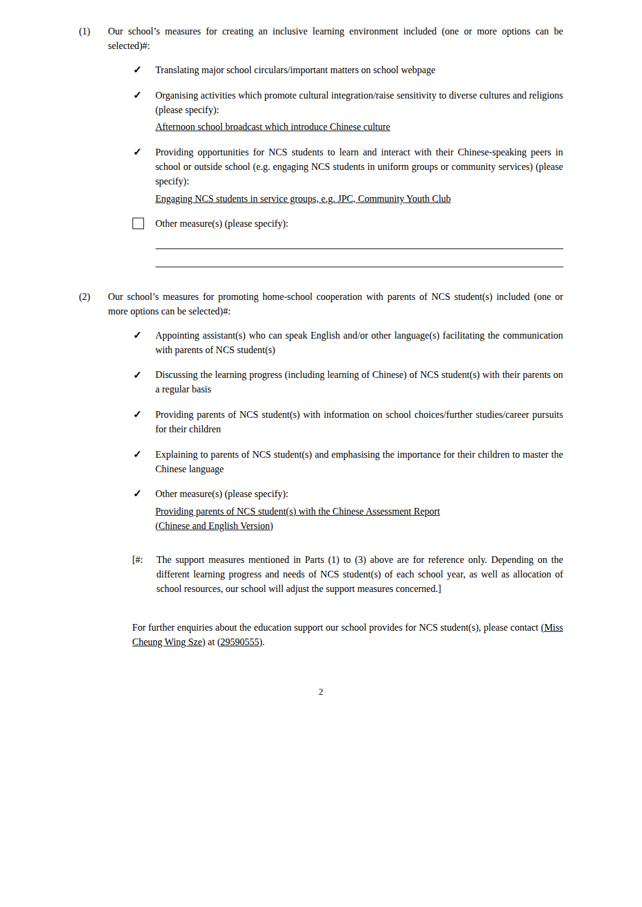(1)
Our school’s measures for creating an inclusive learning environment included (one or more options can be selected)#:
✓
Translating major school circulars/important matters on school webpage
✓
Organising activities which promote cultural integration/raise sensitivity to diverse cultures and religions (please specify): Afternoon school broadcast which introduce Chinese culture
✓
Providing opportunities for NCS students to learn and interact with their Chinese-speaking peers in school or outside school (e.g. engaging NCS students in uniform groups or community services) (please specify): Engaging NCS students in service groups, e.g. JPC, Community Youth Club
Other measure(s) (please specify):
(2)
Our school’s measures for promoting home-school cooperation with parents of NCS student(s) included (one or more options can be selected)#:
✓
Appointing assistant(s) who can speak English and/or other language(s) facilitating the communication with parents of NCS student(s)
✓
Discussing the learning progress (including learning of Chinese) of NCS student(s) with their parents on a regular basis
✓
Providing parents of NCS student(s) with information on school choices/further studies/career pursuits for their children
✓
Explaining to parents of NCS student(s) and emphasising the importance for their children to master the Chinese language
✓
Other measure(s) (please specify): Providing parents of NCS student(s) with the Chinese Assessment Report
(Chinese and English Version)
[#:
The support measures mentioned in Parts (1) to (3) above are for reference only. Depending on the different learning progress and needs of NCS student(s) of each school year, as well as allocation of school resources, our school will adjust the support measures concerned.]
For further enquiries about the education support our school provides for NCS student(s), please contact (Miss Cheung Wing Sze) at (29590555).
2